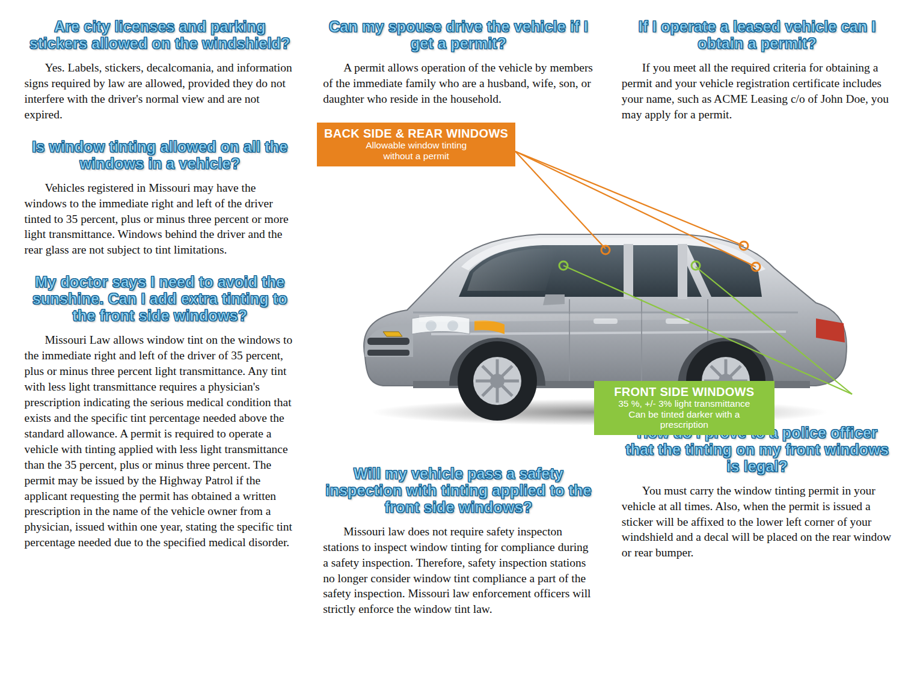Are city licenses and parking stickers allowed on the windshield?
Yes. Labels, stickers, decalcomania, and information signs required by law are allowed, provided they do not interfere with the driver's normal view and are not expired.
Is window tinting allowed on all the windows in a vehicle?
Vehicles registered in Missouri may have the windows to the immediate right and left of the driver tinted to 35 percent, plus or minus three percent or more light transmittance. Windows behind the driver and the rear glass are not subject to tint limitations.
My doctor says I need to avoid the sunshine. Can I add extra tinting to the front side windows?
Missouri Law allows window tint on the windows to the immediate right and left of the driver of 35 percent, plus or minus three percent light transmittance. Any tint with less light transmittance requires a physician's prescription indicating the serious medical condition that exists and the specific tint percentage needed above the standard allowance. A permit is required to operate a vehicle with tinting applied with less light transmittance than the 35 percent, plus or minus three percent. The permit may be issued by the Highway Patrol if the applicant requesting the permit has obtained a written prescription in the name of the vehicle owner from a physician, issued within one year, stating the specific tint percentage needed due to the specified medical disorder.
Can my spouse drive the vehicle if I get a permit?
A permit allows operation of the vehicle by members of the immediate family who are a husband, wife, son, or daughter who reside in the household.
BACK SIDE & REAR WINDOWS Allowable window tinting without a permit
FRONT SIDE WINDOWS 35 %, +/- 3% light transmittance Can be tinted darker with a prescription
Will my vehicle pass a safety inspection with tinting applied to the front side windows?
Missouri law does not require safety inspecton stations to inspect window tinting for compliance during a safety inspection. Therefore, safety inspection stations no longer consider window tint compliance a part of the safety inspection. Missouri law enforcement officers will strictly enforce the window tint law.
If I operate a leased vehicle can I obtain a permit?
If you meet all the required criteria for obtaining a permit and your vehicle registration certificate includes your name, such as ACME Leasing c/o of John Doe, you may apply for a permit.
How do I prove to a police officer that the tinting on my front windows is legal?
You must carry the window tinting permit in your vehicle at all times. Also, when the permit is issued a sticker will be affixed to the lower left corner of your windshield and a decal will be placed on the rear window or rear bumper.